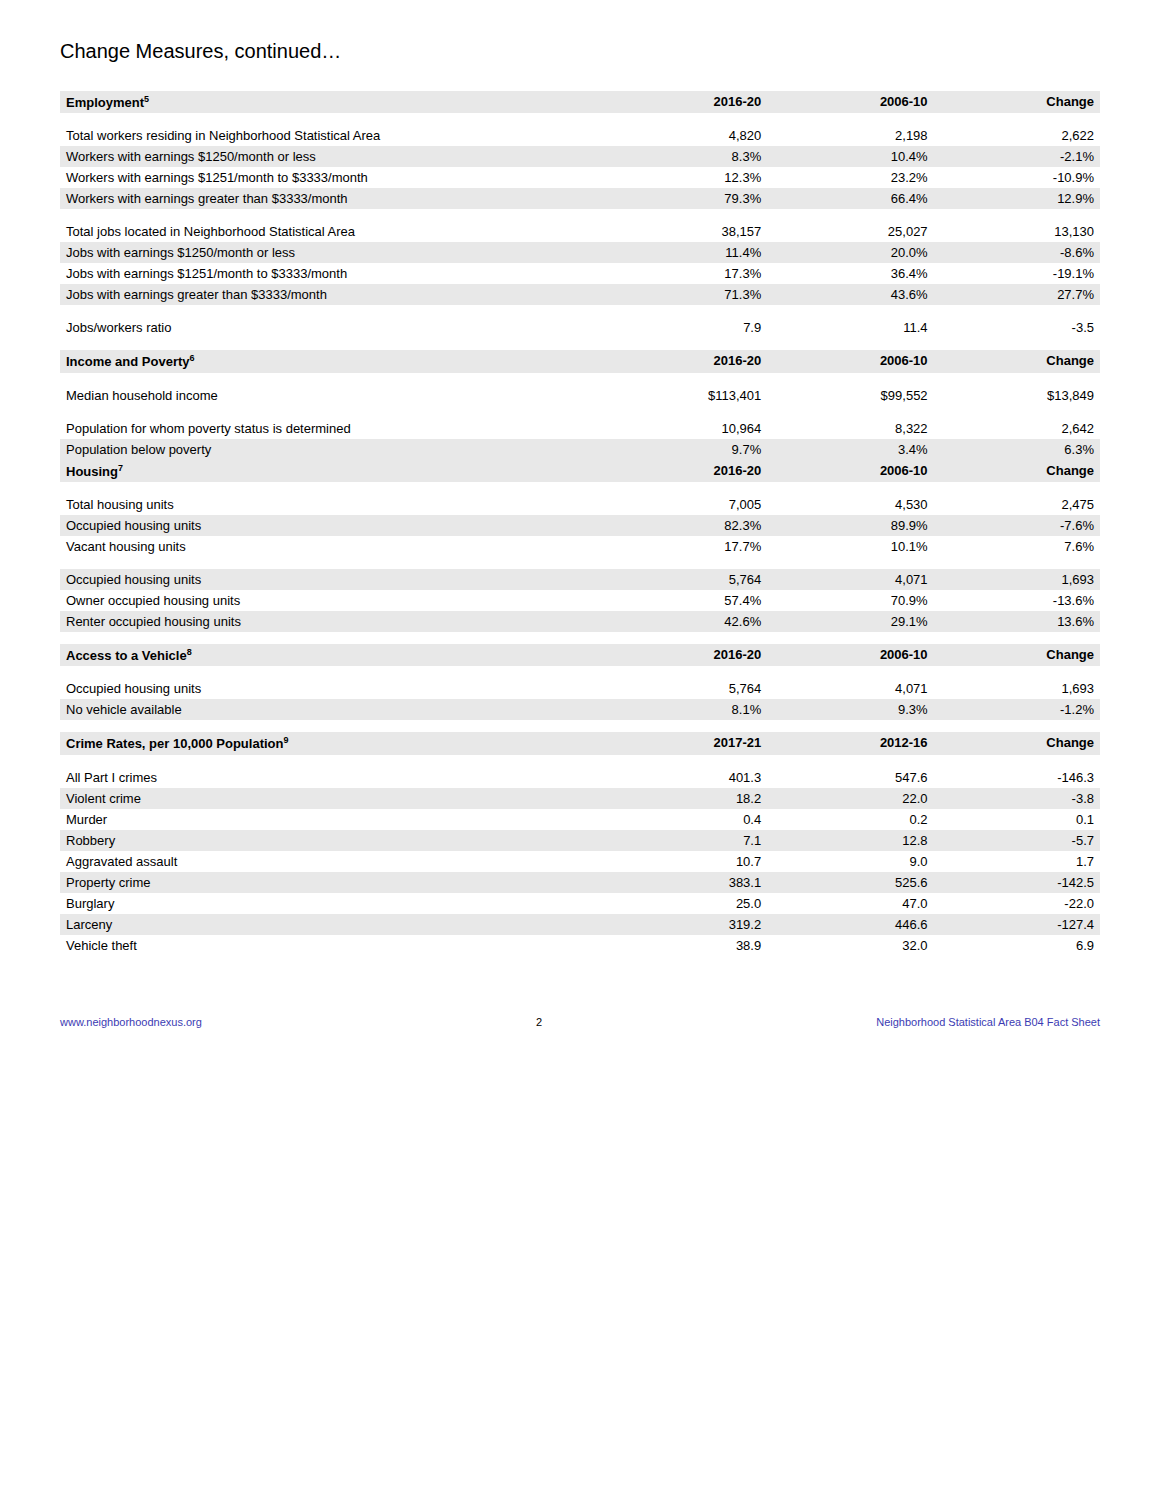Change Measures, continued…
| Employment 5 | 2016-20 | 2006-10 | Change |
| Total workers residing in Neighborhood Statistical Area | 4,820 | 2,198 | 2,622 |
| Workers with earnings $1250/month or less | 8.3% | 10.4% | -2.1% |
| Workers with earnings $1251/month to $3333/month | 12.3% | 23.2% | -10.9% |
| Workers with earnings greater than $3333/month | 79.3% | 66.4% | 12.9% |
| Total jobs located in Neighborhood Statistical Area | 38,157 | 25,027 | 13,130 |
| Jobs with earnings $1250/month or less | 11.4% | 20.0% | -8.6% |
| Jobs with earnings $1251/month to $3333/month | 17.3% | 36.4% | -19.1% |
| Jobs with earnings greater than $3333/month | 71.3% | 43.6% | 27.7% |
| Jobs/workers ratio | 7.9 | 11.4 | -3.5 |
| Income and Poverty 6 | 2016-20 | 2006-10 | Change |
| Median household income | $113,401 | $99,552 | $13,849 |
| Population for whom poverty status is determined | 10,964 | 8,322 | 2,642 |
| Population below poverty | 9.7% | 3.4% | 6.3% |
| Housing 7 | 2016-20 | 2006-10 | Change |
| Total housing units | 7,005 | 4,530 | 2,475 |
| Occupied housing units | 82.3% | 89.9% | -7.6% |
| Vacant housing units | 17.7% | 10.1% | 7.6% |
| Occupied housing units | 5,764 | 4,071 | 1,693 |
| Owner occupied housing units | 57.4% | 70.9% | -13.6% |
| Renter occupied housing units | 42.6% | 29.1% | 13.6% |
| Access to a Vehicle 8 | 2016-20 | 2006-10 | Change |
| Occupied housing units | 5,764 | 4,071 | 1,693 |
| No vehicle available | 8.1% | 9.3% | -1.2% |
| Crime Rates, per 10,000 Population 9 | 2017-21 | 2012-16 | Change |
| All Part I crimes | 401.3 | 547.6 | -146.3 |
| Violent crime | 18.2 | 22.0 | -3.8 |
| Murder | 0.4 | 0.2 | 0.1 |
| Robbery | 7.1 | 12.8 | -5.7 |
| Aggravated assault | 10.7 | 9.0 | 1.7 |
| Property crime | 383.1 | 525.6 | -142.5 |
| Burglary | 25.0 | 47.0 | -22.0 |
| Larceny | 319.2 | 446.6 | -127.4 |
| Vehicle theft | 38.9 | 32.0 | 6.9 |
www.neighborhoodnexus.org
2
Neighborhood Statistical Area B04 Fact Sheet